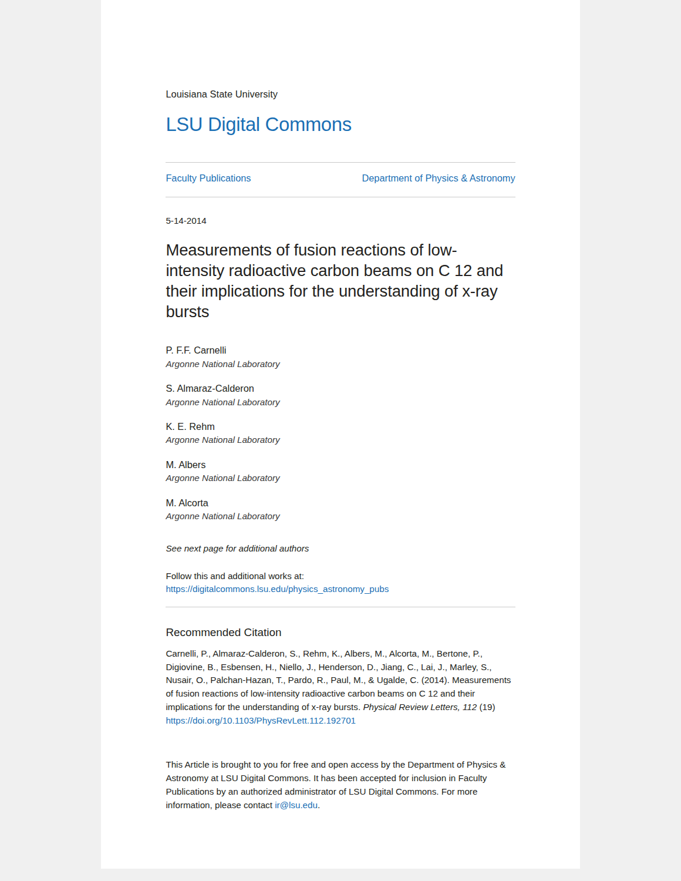Louisiana State University
LSU Digital Commons
Faculty Publications Department of Physics & Astronomy
5-14-2014
Measurements of fusion reactions of low-intensity radioactive carbon beams on C 12 and their implications for the understanding of x-ray bursts
P. F.F. Carnelli
Argonne National Laboratory
S. Almaraz-Calderon
Argonne National Laboratory
K. E. Rehm
Argonne National Laboratory
M. Albers
Argonne National Laboratory
M. Alcorta
Argonne National Laboratory
See next page for additional authors
Follow this and additional works at: https://digitalcommons.lsu.edu/physics_astronomy_pubs
Recommended Citation
Carnelli, P., Almaraz-Calderon, S., Rehm, K., Albers, M., Alcorta, M., Bertone, P., Digiovine, B., Esbensen, H., Niello, J., Henderson, D., Jiang, C., Lai, J., Marley, S., Nusair, O., Palchan-Hazan, T., Pardo, R., Paul, M., & Ugalde, C. (2014). Measurements of fusion reactions of low-intensity radioactive carbon beams on C 12 and their implications for the understanding of x-ray bursts. Physical Review Letters, 112 (19) https://doi.org/10.1103/PhysRevLett.112.192701
This Article is brought to you for free and open access by the Department of Physics & Astronomy at LSU Digital Commons. It has been accepted for inclusion in Faculty Publications by an authorized administrator of LSU Digital Commons. For more information, please contact ir@lsu.edu.